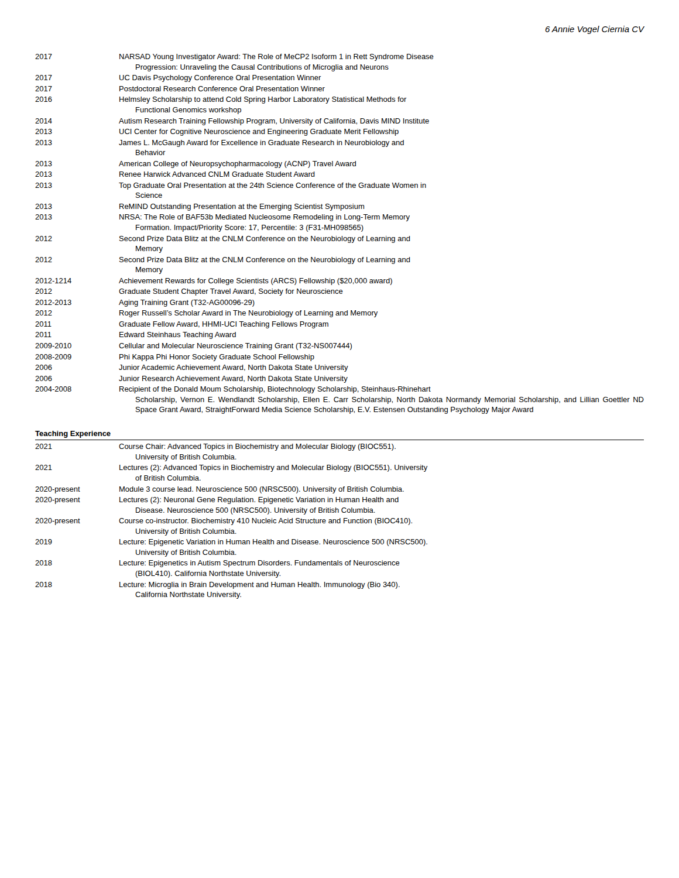6 Annie Vogel Ciernia CV
| 2017 | NARSAD Young Investigator Award: The Role of MeCP2 Isoform 1 in Rett Syndrome Disease Progression: Unraveling the Causal Contributions of Microglia and Neurons |
| 2017 | UC Davis Psychology Conference Oral Presentation Winner |
| 2017 | Postdoctoral Research Conference Oral Presentation Winner |
| 2016 | Helmsley Scholarship to attend Cold Spring Harbor Laboratory Statistical Methods for Functional Genomics workshop |
| 2014 | Autism Research Training Fellowship Program, University of California, Davis MIND Institute |
| 2013 | UCI Center for Cognitive Neuroscience and Engineering Graduate Merit Fellowship |
| 2013 | James L. McGaugh Award for Excellence in Graduate Research in Neurobiology and Behavior |
| 2013 | American College of Neuropsychopharmacology (ACNP) Travel Award |
| 2013 | Renee Harwick Advanced CNLM Graduate Student Award |
| 2013 | Top Graduate Oral Presentation at the 24th Science Conference of the Graduate Women in Science |
| 2013 | ReMIND Outstanding Presentation at the Emerging Scientist Symposium |
| 2013 | NRSA: The Role of BAF53b Mediated Nucleosome Remodeling in Long-Term Memory Formation. Impact/Priority Score: 17, Percentile: 3 (F31-MH098565) |
| 2012 | Second Prize Data Blitz at the CNLM Conference on the Neurobiology of Learning and Memory |
| 2012 | Second Prize Data Blitz at the CNLM Conference on the Neurobiology of Learning and Memory |
| 2012-1214 | Achievement Rewards for College Scientists (ARCS) Fellowship ($20,000 award) |
| 2012 | Graduate Student Chapter Travel Award, Society for Neuroscience |
| 2012-2013 | Aging Training Grant (T32-AG00096-29) |
| 2012 | Roger Russell’s Scholar Award in The Neurobiology of Learning and Memory |
| 2011 | Graduate Fellow Award, HHMI-UCI Teaching Fellows Program |
| 2011 | Edward Steinhaus Teaching Award |
| 2009-2010 | Cellular and Molecular Neuroscience Training Grant (T32-NS007444) |
| 2008-2009 | Phi Kappa Phi Honor Society Graduate School Fellowship |
| 2006 | Junior Academic Achievement Award, North Dakota State University |
| 2006 | Junior Research Achievement Award, North Dakota State University |
| 2004-2008 | Recipient of the Donald Moum Scholarship, Biotechnology Scholarship, Steinhaus-Rhinehart Scholarship, Vernon E. Wendlandt Scholarship, Ellen E. Carr Scholarship, North Dakota Normandy Memorial Scholarship, and Lillian Goettler ND Space Grant Award, StraightForward Media Science Scholarship, E.V. Estensen Outstanding Psychology Major Award |
Teaching Experience
| 2021 | Course Chair: Advanced Topics in Biochemistry and Molecular Biology (BIOC551). University of British Columbia. |
| 2021 | Lectures (2): Advanced Topics in Biochemistry and Molecular Biology (BIOC551). University of British Columbia. |
| 2020-present | Module 3 course lead. Neuroscience 500 (NRSC500). University of British Columbia. |
| 2020-present | Lectures (2): Neuronal Gene Regulation. Epigenetic Variation in Human Health and Disease. Neuroscience 500 (NRSC500). University of British Columbia. |
| 2020-present | Course co-instructor. Biochemistry 410 Nucleic Acid Structure and Function (BIOC410). University of British Columbia. |
| 2019 | Lecture: Epigenetic Variation in Human Health and Disease. Neuroscience 500 (NRSC500). University of British Columbia. |
| 2018 | Lecture: Epigenetics in Autism Spectrum Disorders. Fundamentals of Neuroscience (BIOL410). California Northstate University. |
| 2018 | Lecture: Microglia in Brain Development and Human Health. Immunology (Bio 340). California Northstate University. |